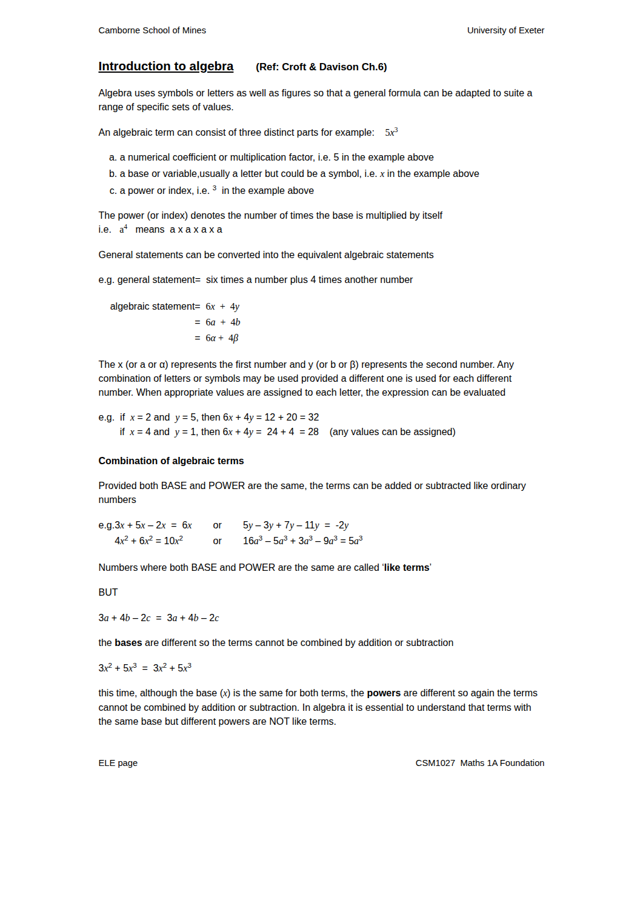Camborne School of Mines University of Exeter
Introduction to algebra
(Ref: Croft & Davison Ch.6)
Algebra uses symbols or letters as well as figures so that a general formula can be adapted to suite a range of specific sets of values.
An algebraic term can consist of three distinct parts for example: 5 x3
a numerical coefficient or multiplication factor, i.e. 5 in the example above
a base or variable,usually a letter but could be a symbol, i.e. x in the example above
a power or index, i.e. 3 in the example above
The power (or index) denotes the number of times the base is multiplied by itself
i.e. a4 means a x a x a x a
General statements can be converted into the equivalent algebraic statements
| e.g. general statement | = six times a number plus 4 times another number |
| algebraic statement | = 6 x + 4 y |
| | = 6 a + 4 b |
| | = 6 α + 4 β |
The x (or a or α) represents the first number and y (or b or β) represents the second number. Any combination of letters or symbols may be used provided a different one is used for each different number. When appropriate values are assigned to each letter, the expression can be evaluated
e.g. if x = 2 and y = 5, then 6x + 4y = 12 + 20 = 32
if x = 4 and y = 1, then 6x + 4y = 24 + 4 = 28 (any values can be assigned)
Combination of algebraic terms
Provided both BASE and POWER are the same, the terms can be added or subtracted like ordinary numbers
| e.g. | 3 x + 5 x – 2 x = 6 x | or | 5 y – 3 y + 7 y – 11 y = -2 y |
| | 4 x 2 + 6 x 2 = 10 x 2 | or | 16 a 3 – 5 a 3 + 3 a 3 – 9 a 3 = 5 a 3 |
Numbers where both BASE and POWER are the same are called ‘like terms’
BUT
3a + 4b – 2c = 3a + 4b – 2c
the bases are different so the terms cannot be combined by addition or subtraction
3x2 + 5x3 = 3x2 + 5x3
this time, although the base (x) is the same for both terms, the powers are different so again the terms cannot be combined by addition or subtraction. In algebra it is essential to understand that terms with the same base but different powers are NOT like terms.
ELE page CSM1027 Maths 1A Foundation